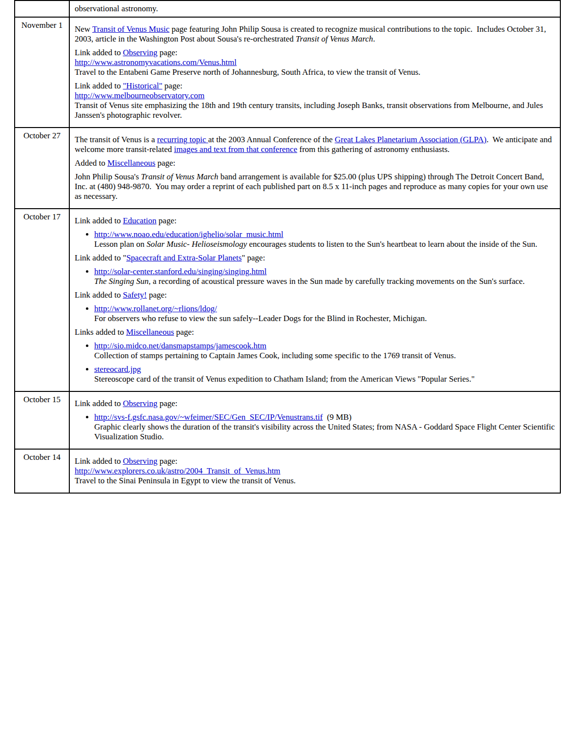| | observational astronomy. |
| November 1 | New Transit of Venus Music page featuring John Philip Sousa is created to recognize musical contributions to the topic. Includes October 31, 2003, article in the Washington Post about Sousa's re-orchestrated Transit of Venus March . Link added to Observing page: http://www.astronomyvacations.com/Venus.html Travel to the Entabeni Game Preserve north of Johannesburg, South Africa, to view the transit of Venus. Link added to "Historical" page: http://www.melbourneobservatory.com Transit of Venus site emphasizing the 18th and 19th century transits, including Joseph Banks, transit observations from Melbourne, and Jules Janssen's photographic revolver. |
| October 27 | The transit of Venus is a recurring topic at the 2003 Annual Conference of the Great Lakes Planetarium Association (GLPA) . We anticipate and welcome more transit-related images and text from that conference from this gathering of astronomy enthusiasts. Added to Miscellaneous page: John Philip Sousa's Transit of Venus March band arrangement is available for $25.00 (plus UPS shipping) through The Detroit Concert Band, Inc. at (480) 948-9870. You may order a reprint of each published part on 8.5 x 11-inch pages and reproduce as many copies for your own use as necessary. |
| October 17 | Link added to Education page: http://www.noao.edu/education/ighelio/solar_music.html Lesson plan on Solar Music- Helioseismology encourages students to listen to the Sun's heartbeat to learn about the inside of the Sun. Link added to " Spacecraft and Extra-Solar Planets " page: http://solar-center.stanford.edu/singing/singing.html The Singing Sun , a recording of acoustical pressure waves in the Sun made by carefully tracking movements on the Sun's surface. Link added to Safety! page: http://www.rollanet.org/~rlions/ldog/ For observers who refuse to view the sun safely--Leader Dogs for the Blind in Rochester, Michigan. Links added to Miscellaneous page: http://sio.midco.net/dansmapstamps/jamescook.htm Collection of stamps pertaining to Captain James Cook, including some specific to the 1769 transit of Venus. stereocard.jpg Stereoscope card of the transit of Venus expedition to Chatham Island; from the American Views "Popular Series." |
| October 15 | Link added to Observing page: http://svs-f.gsfc.nasa.gov/~wfeimer/SEC/Gen_SEC/IP/Venustrans.tif (9 MB) Graphic clearly shows the duration of the transit's visibility across the United States; from NASA - Goddard Space Flight Center Scientific Visualization Studio. |
| October 14 | Link added to Observing page: http://www.explorers.co.uk/astro/2004_Transit_of_Venus.htm Travel to the Sinai Peninsula in Egypt to view the transit of Venus. |